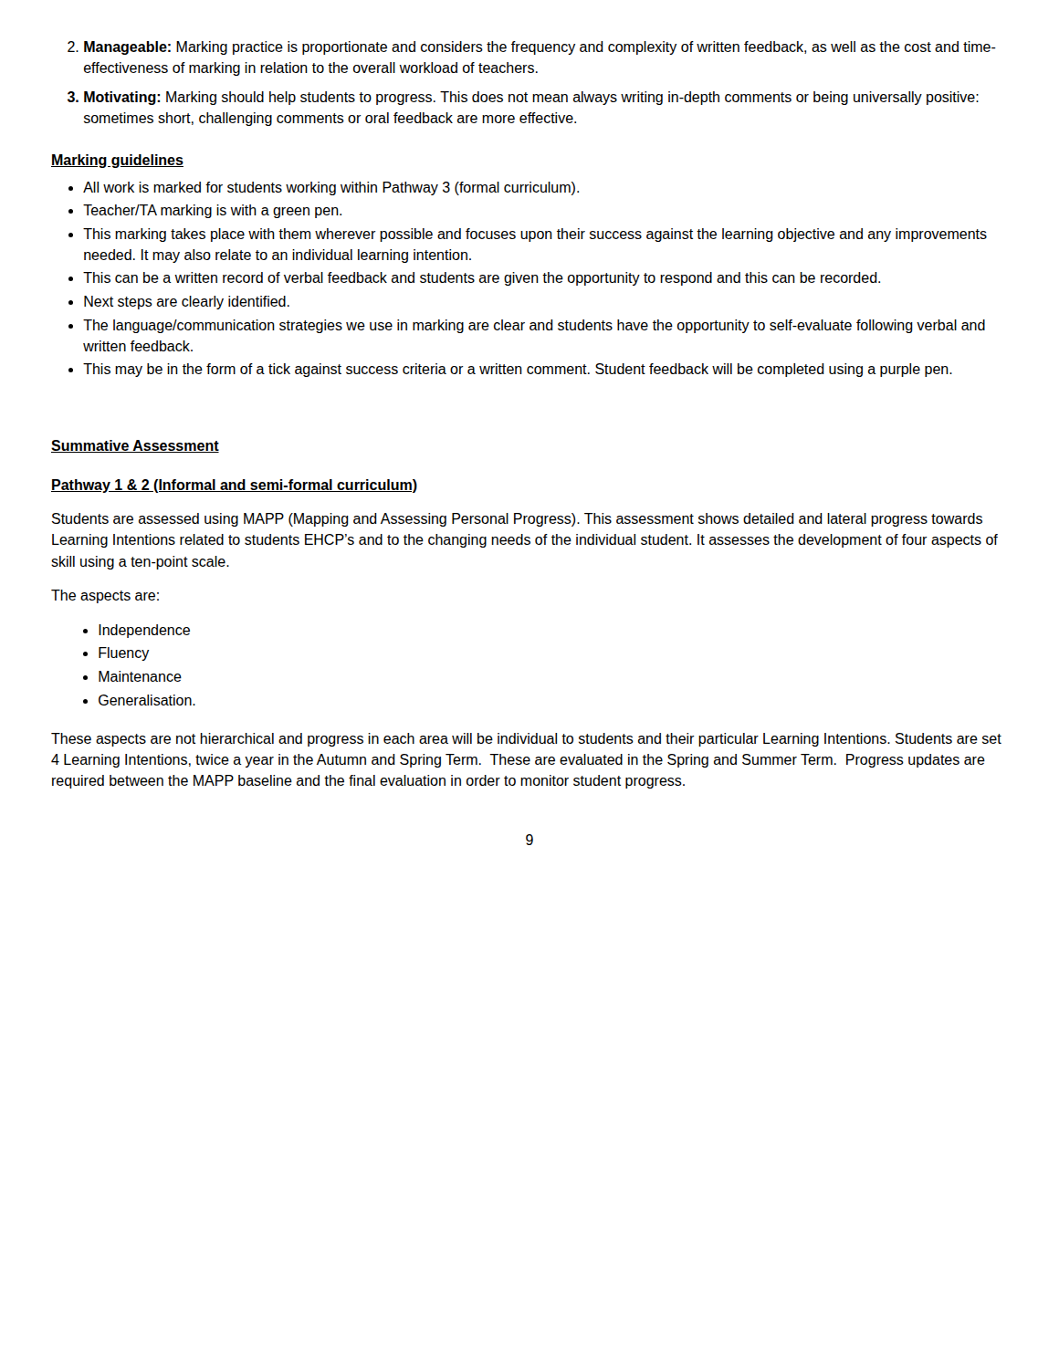Manageable: Marking practice is proportionate and considers the frequency and complexity of written feedback, as well as the cost and time-effectiveness of marking in relation to the overall workload of teachers.
Motivating: Marking should help students to progress. This does not mean always writing in-depth comments or being universally positive: sometimes short, challenging comments or oral feedback are more effective.
Marking guidelines
All work is marked for students working within Pathway 3 (formal curriculum).
Teacher/TA marking is with a green pen.
This marking takes place with them wherever possible and focuses upon their success against the learning objective and any improvements needed. It may also relate to an individual learning intention.
This can be a written record of verbal feedback and students are given the opportunity to respond and this can be recorded.
Next steps are clearly identified.
The language/communication strategies we use in marking are clear and students have the opportunity to self-evaluate following verbal and written feedback.
This may be in the form of a tick against success criteria or a written comment. Student feedback will be completed using a purple pen.
Summative Assessment
Pathway 1 & 2 (Informal and semi-formal curriculum)
Students are assessed using MAPP (Mapping and Assessing Personal Progress). This assessment shows detailed and lateral progress towards Learning Intentions related to students EHCP’s and to the changing needs of the individual student. It assesses the development of four aspects of skill using a ten-point scale.
The aspects are:
Independence
Fluency
Maintenance
Generalisation.
These aspects are not hierarchical and progress in each area will be individual to students and their particular Learning Intentions. Students are set 4 Learning Intentions, twice a year in the Autumn and Spring Term. These are evaluated in the Spring and Summer Term. Progress updates are required between the MAPP baseline and the final evaluation in order to monitor student progress.
9